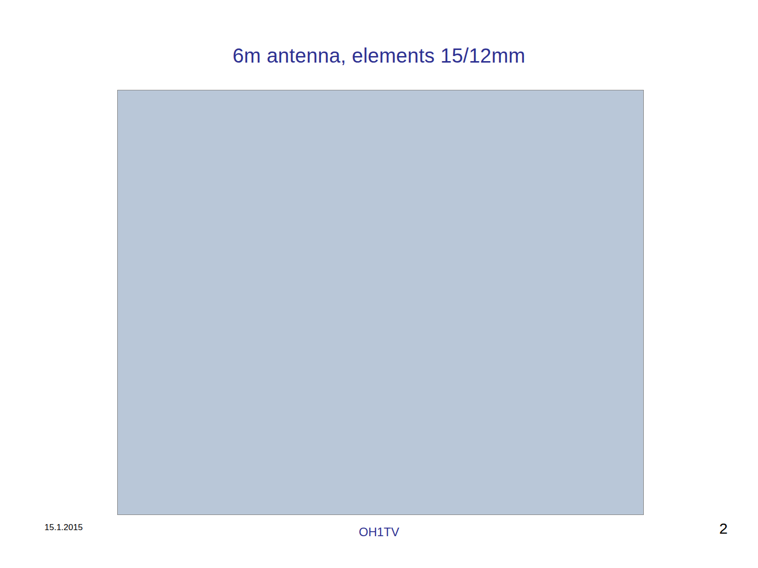6m antenna, elements 15/12mm
15.1.2015
OH1TV
2